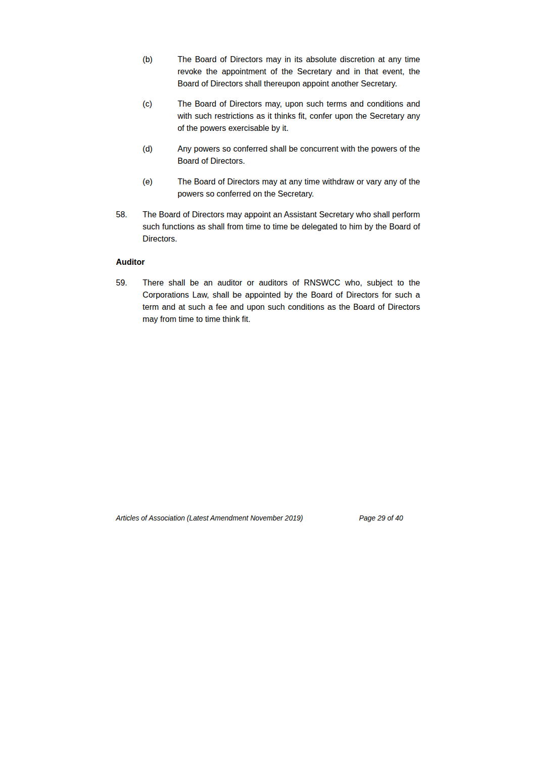(b)
The Board of Directors may in its absolute discretion at any time revoke the appointment of the Secretary and in that event, the Board of Directors shall thereupon appoint another Secretary.
(c)
The Board of Directors may, upon such terms and conditions and with such restrictions as it thinks fit, confer upon the Secretary any of the powers exercisable by it.
(d)
Any powers so conferred shall be concurrent with the powers of the Board of Directors.
(e)
The Board of Directors may at any time withdraw or vary any of the powers so conferred on the Secretary.
58.
The Board of Directors may appoint an Assistant Secretary who shall perform such functions as shall from time to time be delegated to him by the Board of Directors.
Auditor
59.
There shall be an auditor or auditors of RNSWCC who, subject to the Corporations Law, shall be appointed by the Board of Directors for such a term and at such a fee and upon such conditions as the Board of Directors may from time to time think fit.
Articles of Association (Latest Amendment November 2019)
Page 29 of 40